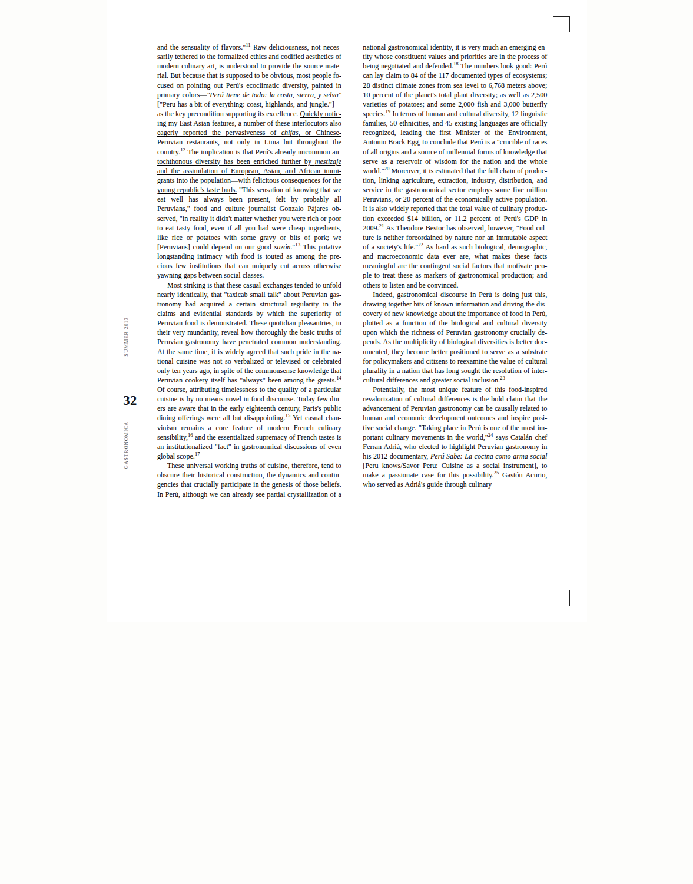Summer 2013
32
Gastronomica
and the sensuality of flavors."11 Raw deliciousness, not necessarily tethered to the formalized ethics and codified aesthetics of modern culinary art, is understood to provide the source material. But because that is supposed to be obvious, most people focused on pointing out Perú's ecoclimatic diversity, painted in primary colors—"Perú tiene de todo: la costa, sierra, y selva" ["Peru has a bit of everything: coast, highlands, and jungle."]—as the key precondition supporting its excellence. Quickly noticing my East Asian features, a number of these interlocutors also eagerly reported the pervasiveness of chifas, or Chinese-Peruvian restaurants, not only in Lima but throughout the country.12 The implication is that Perú's already uncommon autochthonous diversity has been enriched further by mestizaje and the assimilation of European, Asian, and African immigrants into the population—with felicitous consequences for the young republic's taste buds. "This sensation of knowing that we eat well has always been present, felt by probably all Peruvians," food and culture journalist Gonzalo Pájares observed, "in reality it didn't matter whether you were rich or poor to eat tasty food, even if all you had were cheap ingredients, like rice or potatoes with some gravy or bits of pork; we [Peruvians] could depend on our good sazón."13 This putative longstanding intimacy with food is touted as among the precious few institutions that can uniquely cut across otherwise yawning gaps between social classes.
Most striking is that these casual exchanges tended to unfold nearly identically, that "taxicab small talk" about Peruvian gastronomy had acquired a certain structural regularity in the claims and evidential standards by which the superiority of Peruvian food is demonstrated. These quotidian pleasantries, in their very mundanity, reveal how thoroughly the basic truths of Peruvian gastronomy have penetrated common understanding. At the same time, it is widely agreed that such pride in the national cuisine was not so verbalized or televised or celebrated only ten years ago, in spite of the commonsense knowledge that Peruvian cookery itself has "always" been among the greats.14 Of course, attributing timelessness to the quality of a particular cuisine is by no means novel in food discourse. Today few diners are aware that in the early eighteenth century, Paris's public dining offerings were all but disappointing.15 Yet casual chauvinism remains a core feature of modern French culinary sensibility,16 and the essentialized supremacy of French tastes is an institutionalized "fact" in gastronomical discussions of even global scope.17
These universal working truths of cuisine, therefore, tend to obscure their historical construction, the dynamics and contingencies that crucially participate in the genesis of those beliefs. In Perú, although we can already see partial crystallization of a national gastronomical identity, it is very much an emerging entity whose constituent values and priorities are in the process of being negotiated and defended.18 The numbers look good: Perú can lay claim to 84 of the 117 documented types of ecosystems; 28 distinct climate zones from sea level to 6,768 meters above; 10 percent of the planet's total plant diversity; as well as 2,500 varieties of potatoes; and some 2,000 fish and 3,000 butterfly species.19 In terms of human and cultural diversity, 12 linguistic families, 50 ethnicities, and 45 existing languages are officially recognized, leading the first Minister of the Environment, Antonio Brack Egg, to conclude that Perú is a "crucible of races of all origins and a source of millennial forms of knowledge that serve as a reservoir of wisdom for the nation and the whole world."20 Moreover, it is estimated that the full chain of production, linking agriculture, extraction, industry, distribution, and service in the gastronomical sector employs some five million Peruvians, or 20 percent of the economically active population. It is also widely reported that the total value of culinary production exceeded $14 billion, or 11.2 percent of Perú's GDP in 2009.21 As Theodore Bestor has observed, however, "Food culture is neither foreordained by nature nor an immutable aspect of a society's life."22 As hard as such biological, demographic, and macroeconomic data ever are, what makes these facts meaningful are the contingent social factors that motivate people to treat these as markers of gastronomical production; and others to listen and be convinced.
Indeed, gastronomical discourse in Perú is doing just this, drawing together bits of known information and driving the discovery of new knowledge about the importance of food in Perú, plotted as a function of the biological and cultural diversity upon which the richness of Peruvian gastronomy crucially depends. As the multiplicity of biological diversities is better documented, they become better positioned to serve as a substrate for policymakers and citizens to reexamine the value of cultural plurality in a nation that has long sought the resolution of intercultural differences and greater social inclusion.23
Potentially, the most unique feature of this food-inspired revalorization of cultural differences is the bold claim that the advancement of Peruvian gastronomy can be causally related to human and economic development outcomes and inspire positive social change. "Taking place in Perú is one of the most important culinary movements in the world,"24 says Catalán chef Ferran Adriá, who elected to highlight Peruvian gastronomy in his 2012 documentary, Perú Sabe: La cocina como arma social [Peru knows/Savor Peru: Cuisine as a social instrument], to make a passionate case for this possibility.25 Gastón Acurio, who served as Adriá's guide through culinary